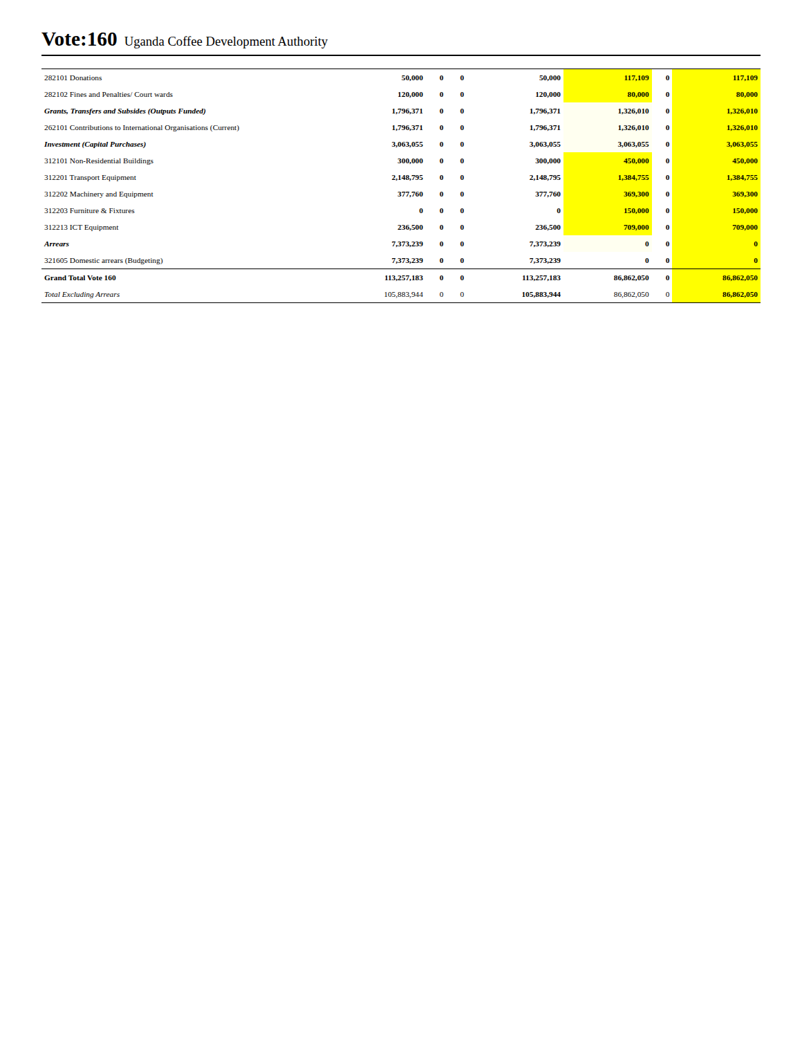Vote:160
Uganda Coffee Development Authority
| 282101 Donations | 50,000 | 0 | 0 | 50,000 | 117,109 | 0 | 117,109 |
| 282102 Fines and Penalties/ Court wards | 120,000 | 0 | 0 | 120,000 | 80,000 | 0 | 80,000 |
| Grants, Transfers and Subsides (Outputs Funded) | 1,796,371 | 0 | 0 | 1,796,371 | 1,326,010 | 0 | 1,326,010 |
| 262101 Contributions to International Organisations (Current) | 1,796,371 | 0 | 0 | 1,796,371 | 1,326,010 | 0 | 1,326,010 |
| Investment (Capital Purchases) | 3,063,055 | 0 | 0 | 3,063,055 | 3,063,055 | 0 | 3,063,055 |
| 312101 Non-Residential Buildings | 300,000 | 0 | 0 | 300,000 | 450,000 | 0 | 450,000 |
| 312201 Transport Equipment | 2,148,795 | 0 | 0 | 2,148,795 | 1,384,755 | 0 | 1,384,755 |
| 312202 Machinery and Equipment | 377,760 | 0 | 0 | 377,760 | 369,300 | 0 | 369,300 |
| 312203 Furniture & Fixtures | 0 | 0 | 0 | 0 | 150,000 | 0 | 150,000 |
| 312213 ICT Equipment | 236,500 | 0 | 0 | 236,500 | 709,000 | 0 | 709,000 |
| Arrears | 7,373,239 | 0 | 0 | 7,373,239 | 0 | 0 | 0 |
| 321605 Domestic arrears (Budgeting) | 7,373,239 | 0 | 0 | 7,373,239 | 0 | 0 | 0 |
| Grand Total Vote 160 | 113,257,183 | 0 | 0 | 113,257,183 | 86,862,050 | 0 | 86,862,050 |
| Total Excluding Arrears | 105,883,944 | 0 | 0 | 105,883,944 | 86,862,050 | 0 | 86,862,050 |